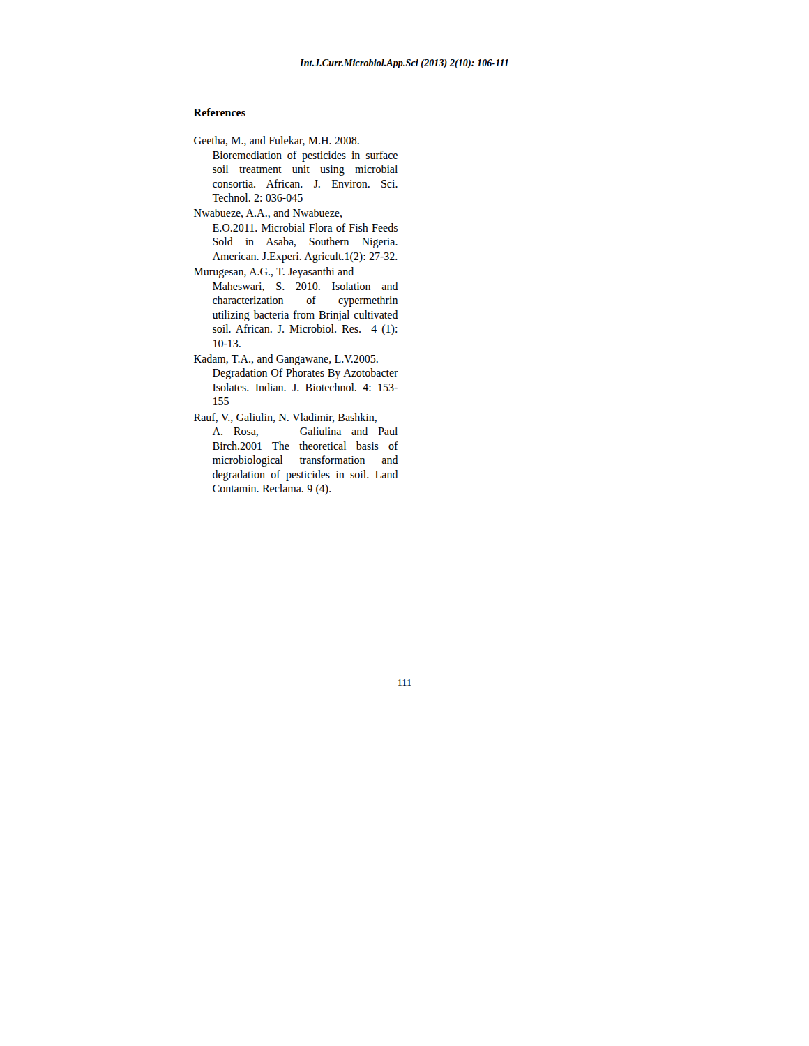Int.J.Curr.Microbiol.App.Sci (2013) 2(10): 106-111
References
Geetha, M., and Fulekar, M.H. 2008. Bioremediation of pesticides in surface soil treatment unit using microbial consortia. African. J. Environ. Sci. Technol. 2: 036-045
Nwabueze, A.A., and Nwabueze, E.O.2011. Microbial Flora of Fish Feeds Sold in Asaba, Southern Nigeria. American. J.Experi. Agricult.1(2): 27-32.
Murugesan, A.G., T. Jeyasanthi and Maheswari, S. 2010. Isolation and characterization of cypermethrin utilizing bacteria from Brinjal cultivated soil. African. J. Microbiol. Res. 4 (1): 10-13.
Kadam, T.A., and Gangawane, L.V.2005. Degradation Of Phorates By Azotobacter Isolates. Indian. J. Biotechnol. 4: 153-155
Rauf, V., Galiulin, N. Vladimir, Bashkin, A. Rosa, Galiulina and Paul Birch.2001 The theoretical basis of microbiological transformation and degradation of pesticides in soil. Land Contamin. Reclama. 9 (4).
111